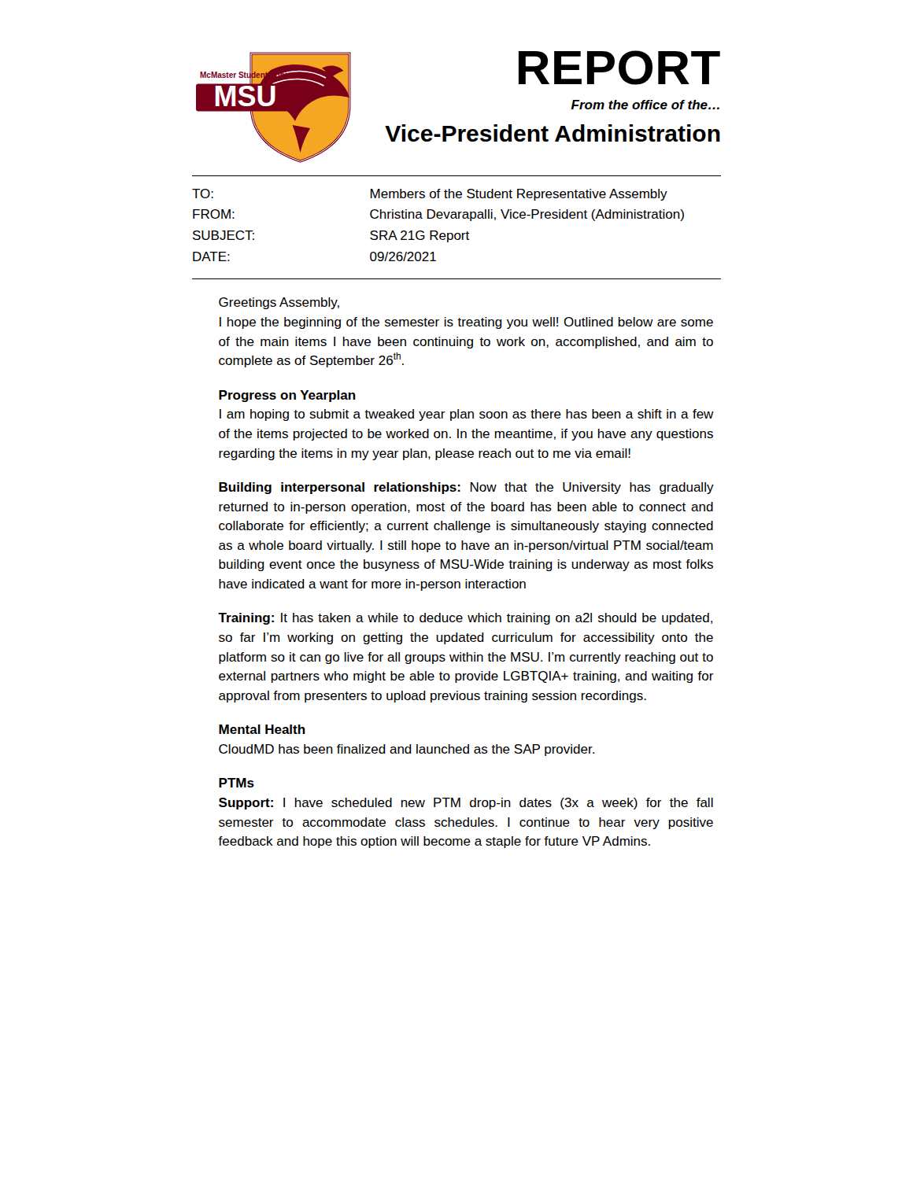MSU McMaster Students Union
REPORT
From the office of the…
Vice-President Administration
| TO: | Members of the Student Representative Assembly |
| FROM: | Christina Devarapalli, Vice-President (Administration) |
| SUBJECT: | SRA 21G Report |
| DATE: | 09/26/2021 |
Greetings Assembly,
I hope the beginning of the semester is treating you well! Outlined below are some of the main items I have been continuing to work on, accomplished, and aim to complete as of September 26th.
Progress on Yearplan
I am hoping to submit a tweaked year plan soon as there has been a shift in a few of the items projected to be worked on. In the meantime, if you have any questions regarding the items in my year plan, please reach out to me via email!
Building interpersonal relationships: Now that the University has gradually returned to in-person operation, most of the board has been able to connect and collaborate for efficiently; a current challenge is simultaneously staying connected as a whole board virtually. I still hope to have an in-person/virtual PTM social/team building event once the busyness of MSU-Wide training is underway as most folks have indicated a want for more in-person interaction
Training: It has taken a while to deduce which training on a2l should be updated, so far I’m working on getting the updated curriculum for accessibility onto the platform so it can go live for all groups within the MSU. I’m currently reaching out to external partners who might be able to provide LGBTQIA+ training, and waiting for approval from presenters to upload previous training session recordings.
Mental Health
CloudMD has been finalized and launched as the SAP provider.
PTMs
Support: I have scheduled new PTM drop-in dates (3x a week) for the fall semester to accommodate class schedules. I continue to hear very positive feedback and hope this option will become a staple for future VP Admins.